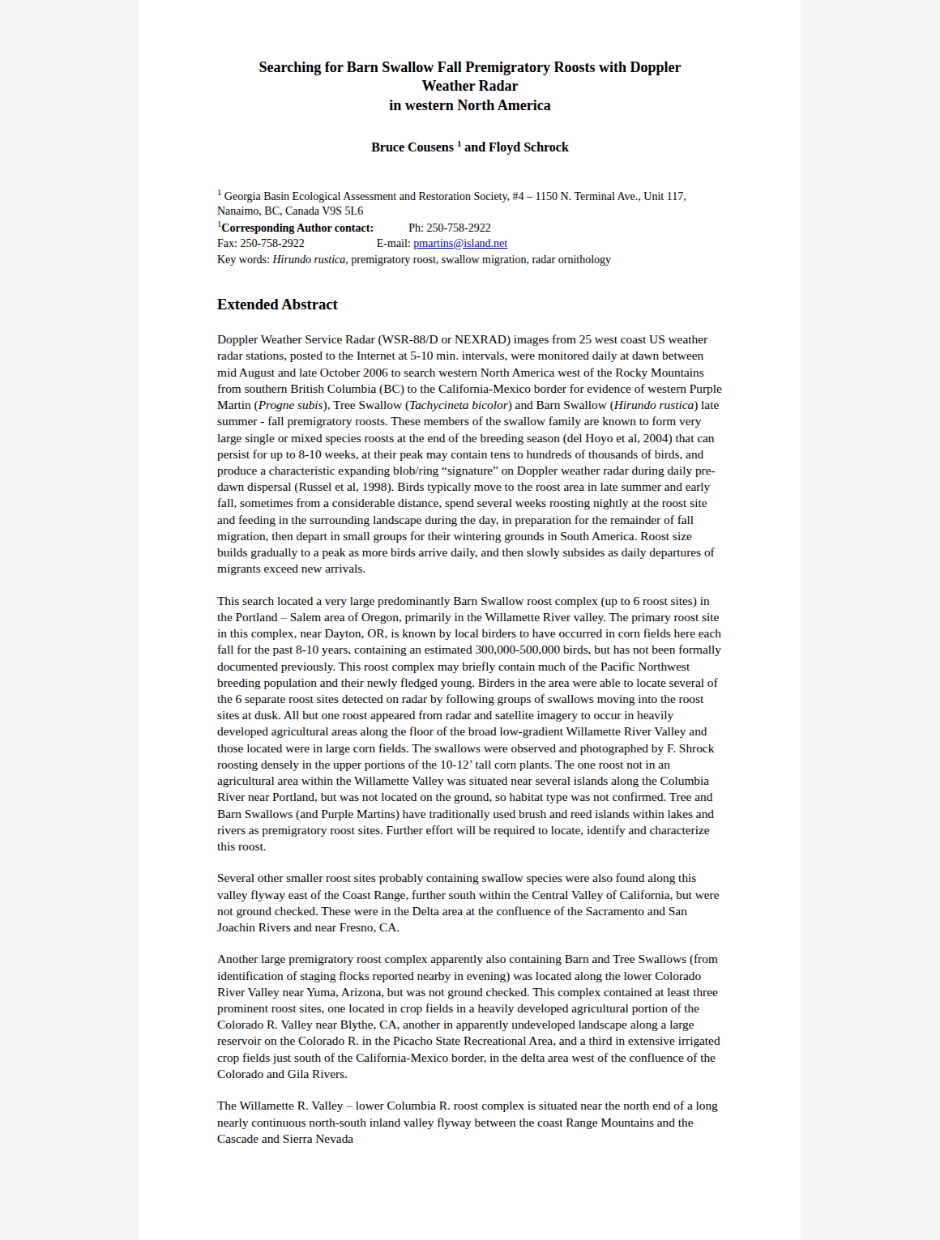Searching for Barn Swallow Fall Premigratory Roosts with Doppler Weather Radar
in western North America
Bruce Cousens 1 and Floyd Schrock
1 Georgia Basin Ecological Assessment and Restoration Society, #4 – 1150 N. Terminal Ave., Unit 117, Nanaimo, BC, Canada V9S 5L6
1Corresponding Author contact: Ph: 250-758-2922 Fax: 250-758-2922 E-mail: pmartins@island.net
Key words: Hirundo rustica, premigratory roost, swallow migration, radar ornithology
Extended Abstract
Doppler Weather Service Radar (WSR-88/D or NEXRAD) images from 25 west coast US weather radar stations, posted to the Internet at 5-10 min. intervals, were monitored daily at dawn between mid August and late October 2006 to search western North America west of the Rocky Mountains from southern British Columbia (BC) to the California-Mexico border for evidence of western Purple Martin (Progne subis), Tree Swallow (Tachycineta bicolor) and Barn Swallow (Hirundo rustica) late summer - fall premigratory roosts. These members of the swallow family are known to form very large single or mixed species roosts at the end of the breeding season (del Hoyo et al, 2004) that can persist for up to 8-10 weeks, at their peak may contain tens to hundreds of thousands of birds, and produce a characteristic expanding blob/ring “signature” on Doppler weather radar during daily pre-dawn dispersal (Russel et al, 1998). Birds typically move to the roost area in late summer and early fall, sometimes from a considerable distance, spend several weeks roosting nightly at the roost site and feeding in the surrounding landscape during the day, in preparation for the remainder of fall migration, then depart in small groups for their wintering grounds in South America. Roost size builds gradually to a peak as more birds arrive daily, and then slowly subsides as daily departures of migrants exceed new arrivals.
This search located a very large predominantly Barn Swallow roost complex (up to 6 roost sites) in the Portland – Salem area of Oregon, primarily in the Willamette River valley. The primary roost site in this complex, near Dayton, OR, is known by local birders to have occurred in corn fields here each fall for the past 8-10 years, containing an estimated 300,000-500,000 birds, but has not been formally documented previously. This roost complex may briefly contain much of the Pacific Northwest breeding population and their newly fledged young. Birders in the area were able to locate several of the 6 separate roost sites detected on radar by following groups of swallows moving into the roost sites at dusk. All but one roost appeared from radar and satellite imagery to occur in heavily developed agricultural areas along the floor of the broad low-gradient Willamette River Valley and those located were in large corn fields. The swallows were observed and photographed by F. Shrock roosting densely in the upper portions of the 10-12’ tall corn plants. The one roost not in an agricultural area within the Willamette Valley was situated near several islands along the Columbia River near Portland, but was not located on the ground, so habitat type was not confirmed. Tree and Barn Swallows (and Purple Martins) have traditionally used brush and reed islands within lakes and rivers as premigratory roost sites. Further effort will be required to locate, identify and characterize this roost.
Several other smaller roost sites probably containing swallow species were also found along this valley flyway east of the Coast Range, further south within the Central Valley of California, but were not ground checked. These were in the Delta area at the confluence of the Sacramento and San Joachin Rivers and near Fresno, CA.
Another large premigratory roost complex apparently also containing Barn and Tree Swallows (from identification of staging flocks reported nearby in evening) was located along the lower Colorado River Valley near Yuma, Arizona, but was not ground checked. This complex contained at least three prominent roost sites, one located in crop fields in a heavily developed agricultural portion of the Colorado R. Valley near Blythe, CA, another in apparently undeveloped landscape along a large reservoir on the Colorado R. in the Picacho State Recreational Area, and a third in extensive irrigated crop fields just south of the California-Mexico border, in the delta area west of the confluence of the Colorado and Gila Rivers.
The Willamette R. Valley – lower Columbia R. roost complex is situated near the north end of a long nearly continuous north-south inland valley flyway between the coast Range Mountains and the Cascade and Sierra Nevada